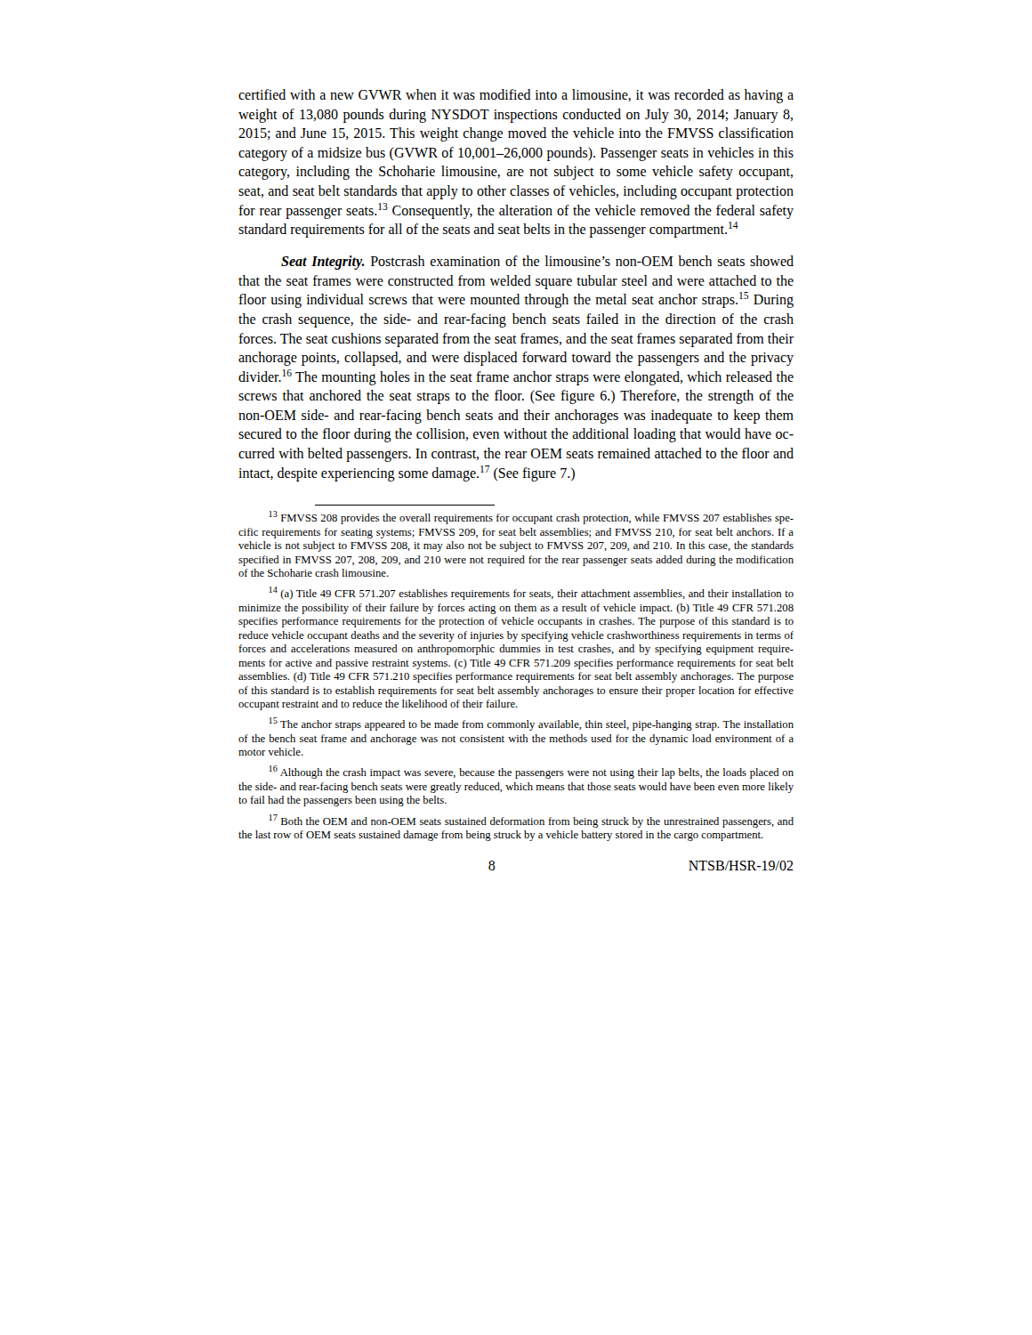certified with a new GVWR when it was modified into a limousine, it was recorded as having a weight of 13,080 pounds during NYSDOT inspections conducted on July 30, 2014; January 8, 2015; and June 15, 2015. This weight change moved the vehicle into the FMVSS classification category of a midsize bus (GVWR of 10,001–26,000 pounds). Passenger seats in vehicles in this category, including the Schoharie limousine, are not subject to some vehicle safety occupant, seat, and seat belt standards that apply to other classes of vehicles, including occupant protection for rear passenger seats.13 Consequently, the alteration of the vehicle removed the federal safety standard requirements for all of the seats and seat belts in the passenger compartment.14
Seat Integrity. Postcrash examination of the limousine’s non-OEM bench seats showed that the seat frames were constructed from welded square tubular steel and were attached to the floor using individual screws that were mounted through the metal seat anchor straps.15 During the crash sequence, the side- and rear-facing bench seats failed in the direction of the crash forces. The seat cushions separated from the seat frames, and the seat frames separated from their anchorage points, collapsed, and were displaced forward toward the passengers and the privacy divider.16 The mounting holes in the seat frame anchor straps were elongated, which released the screws that anchored the seat straps to the floor. (See figure 6.) Therefore, the strength of the non-OEM side- and rear-facing bench seats and their anchorages was inadequate to keep them secured to the floor during the collision, even without the additional loading that would have occurred with belted passengers. In contrast, the rear OEM seats remained attached to the floor and intact, despite experiencing some damage.17 (See figure 7.)
13 FMVSS 208 provides the overall requirements for occupant crash protection, while FMVSS 207 establishes specific requirements for seating systems; FMVSS 209, for seat belt assemblies; and FMVSS 210, for seat belt anchors. If a vehicle is not subject to FMVSS 208, it may also not be subject to FMVSS 207, 209, and 210. In this case, the standards specified in FMVSS 207, 208, 209, and 210 were not required for the rear passenger seats added during the modification of the Schoharie crash limousine.
14 (a) Title 49 CFR 571.207 establishes requirements for seats, their attachment assemblies, and their installation to minimize the possibility of their failure by forces acting on them as a result of vehicle impact. (b) Title 49 CFR 571.208 specifies performance requirements for the protection of vehicle occupants in crashes. The purpose of this standard is to reduce vehicle occupant deaths and the severity of injuries by specifying vehicle crashworthiness requirements in terms of forces and accelerations measured on anthropomorphic dummies in test crashes, and by specifying equipment requirements for active and passive restraint systems. (c) Title 49 CFR 571.209 specifies performance requirements for seat belt assemblies. (d) Title 49 CFR 571.210 specifies performance requirements for seat belt assembly anchorages. The purpose of this standard is to establish requirements for seat belt assembly anchorages to ensure their proper location for effective occupant restraint and to reduce the likelihood of their failure.
15 The anchor straps appeared to be made from commonly available, thin steel, pipe-hanging strap. The installation of the bench seat frame and anchorage was not consistent with the methods used for the dynamic load environment of a motor vehicle.
16 Although the crash impact was severe, because the passengers were not using their lap belts, the loads placed on the side- and rear-facing bench seats were greatly reduced, which means that those seats would have been even more likely to fail had the passengers been using the belts.
17 Both the OEM and non-OEM seats sustained deformation from being struck by the unrestrained passengers, and the last row of OEM seats sustained damage from being struck by a vehicle battery stored in the cargo compartment.
8 NTSB/HSR-19/02